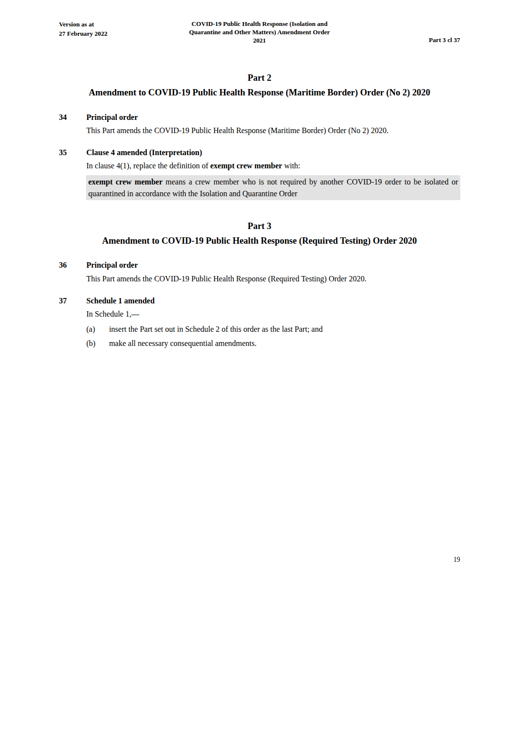Version as at
27 February 2022
COVID-19 Public Health Response (Isolation and
Quarantine and Other Matters) Amendment Order
2021
Part 3 cl 37
Part 2
Amendment to COVID-19 Public Health Response (Maritime Border) Order (No 2) 2020
34
Principal order
This Part amends the COVID-19 Public Health Response (Maritime Border) Order (No 2) 2020.
35
Clause 4 amended (Interpretation)
In clause 4(1), replace the definition of exempt crew member with:
exempt crew member means a crew member who is not required by another COVID-19 order to be isolated or quarantined in accordance with the Isolation and Quarantine Order
Part 3
Amendment to COVID-19 Public Health Response (Required Testing) Order 2020
36
Principal order
This Part amends the COVID-19 Public Health Response (Required Testing) Order 2020.
37
Schedule 1 amended
In Schedule 1,—
(a) insert the Part set out in Schedule 2 of this order as the last Part; and
(b) make all necessary consequential amendments.
19